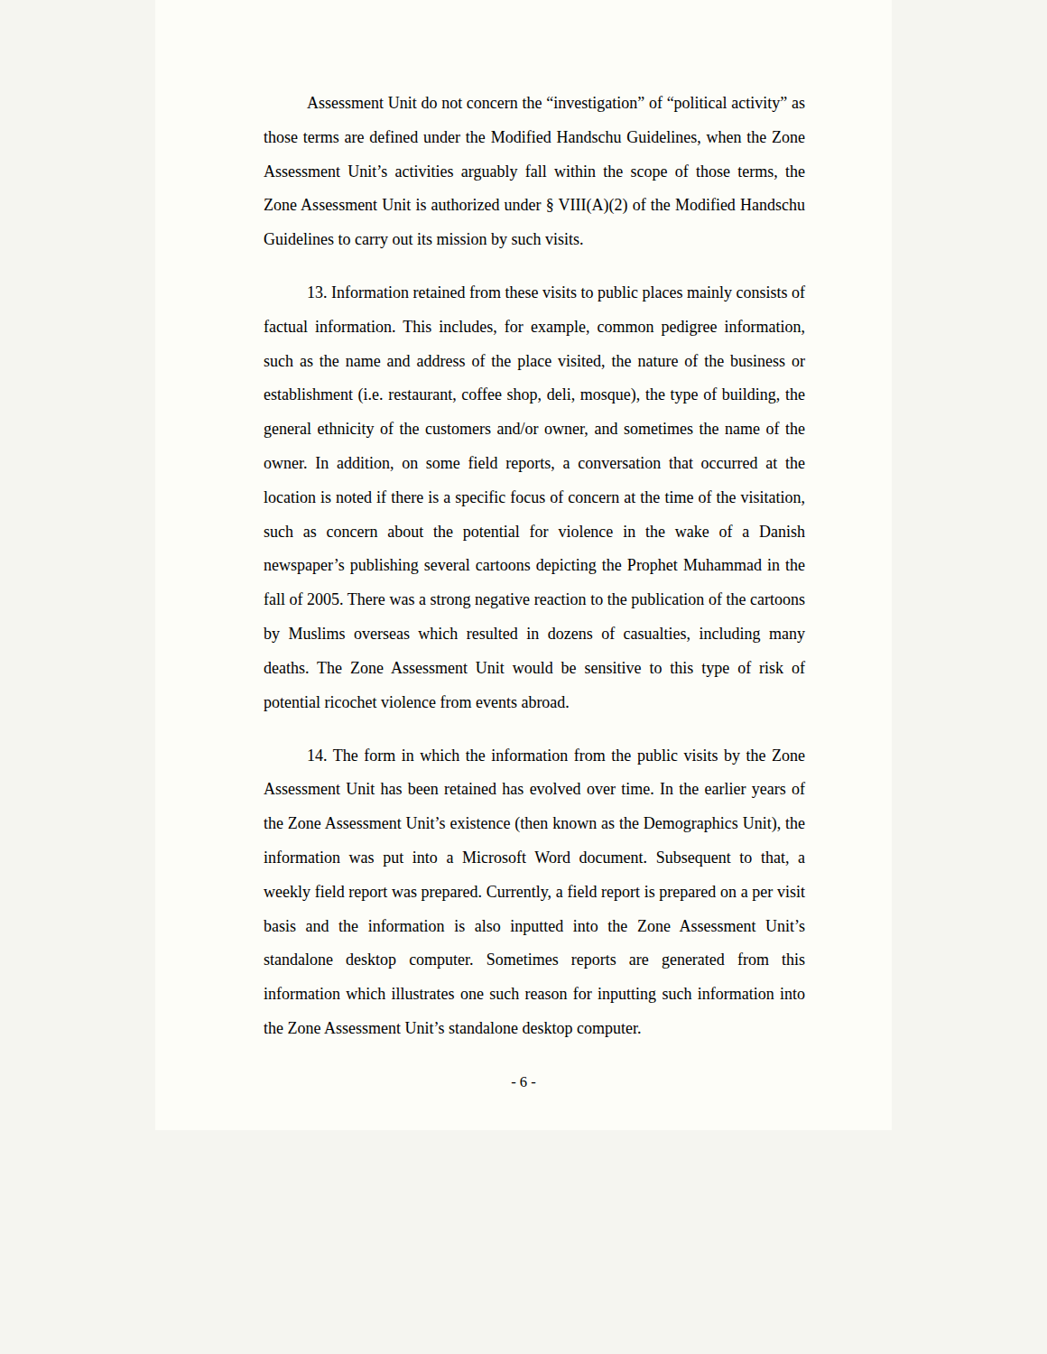Assessment Unit do not concern the “investigation” of “political activity” as those terms are defined under the Modified Handschu Guidelines, when the Zone Assessment Unit’s activities arguably fall within the scope of those terms, the Zone Assessment Unit is authorized under § VIII(A)(2) of the Modified Handschu Guidelines to carry out its mission by such visits.
13. Information retained from these visits to public places mainly consists of factual information. This includes, for example, common pedigree information, such as the name and address of the place visited, the nature of the business or establishment (i.e. restaurant, coffee shop, deli, mosque), the type of building, the general ethnicity of the customers and/or owner, and sometimes the name of the owner. In addition, on some field reports, a conversation that occurred at the location is noted if there is a specific focus of concern at the time of the visitation, such as concern about the potential for violence in the wake of a Danish newspaper’s publishing several cartoons depicting the Prophet Muhammad in the fall of 2005. There was a strong negative reaction to the publication of the cartoons by Muslims overseas which resulted in dozens of casualties, including many deaths. The Zone Assessment Unit would be sensitive to this type of risk of potential ricochet violence from events abroad.
14. The form in which the information from the public visits by the Zone Assessment Unit has been retained has evolved over time. In the earlier years of the Zone Assessment Unit’s existence (then known as the Demographics Unit), the information was put into a Microsoft Word document. Subsequent to that, a weekly field report was prepared. Currently, a field report is prepared on a per visit basis and the information is also inputted into the Zone Assessment Unit’s standalone desktop computer. Sometimes reports are generated from this information which illustrates one such reason for inputting such information into the Zone Assessment Unit’s standalone desktop computer.
- 6 -